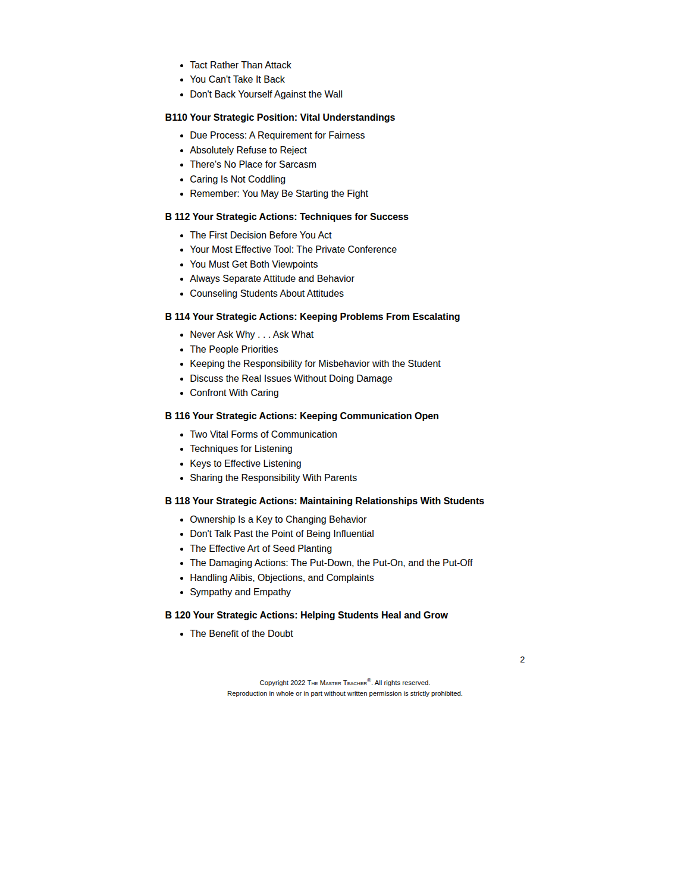Tact Rather Than Attack
You Can't Take It Back
Don't Back Yourself Against the Wall
B110 Your Strategic Position: Vital Understandings
Due Process: A Requirement for Fairness
Absolutely Refuse to Reject
There's No Place for Sarcasm
Caring Is Not Coddling
Remember: You May Be Starting the Fight
B 112 Your Strategic Actions: Techniques for Success
The First Decision Before You Act
Your Most Effective Tool: The Private Conference
You Must Get Both Viewpoints
Always Separate Attitude and Behavior
Counseling Students About Attitudes
B 114 Your Strategic Actions: Keeping Problems From Escalating
Never Ask Why . . . Ask What
The People Priorities
Keeping the Responsibility for Misbehavior with the Student
Discuss the Real Issues Without Doing Damage
Confront With Caring
B 116 Your Strategic Actions: Keeping Communication Open
Two Vital Forms of Communication
Techniques for Listening
Keys to Effective Listening
Sharing the Responsibility With Parents
B 118 Your Strategic Actions: Maintaining Relationships With Students
Ownership Is a Key to Changing Behavior
Don't Talk Past the Point of Being Influential
The Effective Art of Seed Planting
The Damaging Actions: The Put-Down, the Put-On, and the Put-Off
Handling Alibis, Objections, and Complaints
Sympathy and Empathy
B 120 Your Strategic Actions: Helping Students Heal and Grow
The Benefit of the Doubt
2
Copyright 2022 The Master Teacher®. All rights reserved.
Reproduction in whole or in part without written permission is strictly prohibited.